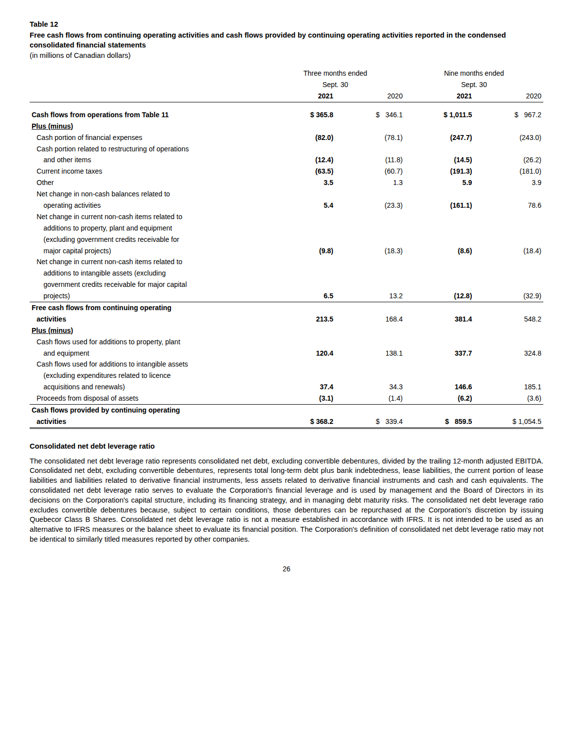Table 12
Free cash flows from continuing operating activities and cash flows provided by continuing operating activities reported in the condensed consolidated financial statements
(in millions of Canadian dollars)
| | Three months ended | Nine months ended |
| --- | --- | --- |
| | Sept. 30 | Sept. 30 |
| | 2021 | 2020 | 2021 | 2020 |
| Cash flows from operations from Table 11 | $ 365.8 | $ 346.1 | $ 1,011.5 | $ 967.2 |
| Plus (minus) | | | | |
| Cash portion of financial expenses | (82.0) | (78.1) | (247.7) | (243.0) |
| Cash portion related to restructuring of operations | | | | |
| and other items | (12.4) | (11.8) | (14.5) | (26.2) |
| Current income taxes | (63.5) | (60.7) | (191.3) | (181.0) |
| Other | 3.5 | 1.3 | 5.9 | 3.9 |
| Net change in non-cash balances related to | | | | |
| operating activities | 5.4 | (23.3) | (161.1) | 78.6 |
| Net change in current non-cash items related to | | | | |
| additions to property, plant and equipment | | | | |
| (excluding government credits receivable for | | | | |
| major capital projects) | (9.8) | (18.3) | (8.6) | (18.4) |
| Net change in current non-cash items related to | | | | |
| additions to intangible assets (excluding | | | | |
| government credits receivable for major capital | | | | |
| projects) | 6.5 | 13.2 | (12.8) | (32.9) |
| Free cash flows from continuing operating | | | | |
| activities | 213.5 | 168.4 | 381.4 | 548.2 |
| Plus (minus) | | | | |
| Cash flows used for additions to property, plant | | | | |
| and equipment | 120.4 | 138.1 | 337.7 | 324.8 |
| Cash flows used for additions to intangible assets | | | | |
| (excluding expenditures related to licence | | | | |
| acquisitions and renewals) | 37.4 | 34.3 | 146.6 | 185.1 |
| Proceeds from disposal of assets | (3.1) | (1.4) | (6.2) | (3.6) |
| Cash flows provided by continuing operating | | | | |
| activities | $ 368.2 | $ 339.4 | $ 859.5 | $ 1,054.5 |
Consolidated net debt leverage ratio
The consolidated net debt leverage ratio represents consolidated net debt, excluding convertible debentures, divided by the trailing 12-month adjusted EBITDA. Consolidated net debt, excluding convertible debentures, represents total long-term debt plus bank indebtedness, lease liabilities, the current portion of lease liabilities and liabilities related to derivative financial instruments, less assets related to derivative financial instruments and cash and cash equivalents. The consolidated net debt leverage ratio serves to evaluate the Corporation's financial leverage and is used by management and the Board of Directors in its decisions on the Corporation's capital structure, including its financing strategy, and in managing debt maturity risks. The consolidated net debt leverage ratio excludes convertible debentures because, subject to certain conditions, those debentures can be repurchased at the Corporation's discretion by issuing Quebecor Class B Shares. Consolidated net debt leverage ratio is not a measure established in accordance with IFRS. It is not intended to be used as an alternative to IFRS measures or the balance sheet to evaluate its financial position. The Corporation's definition of consolidated net debt leverage ratio may not be identical to similarly titled measures reported by other companies.
26